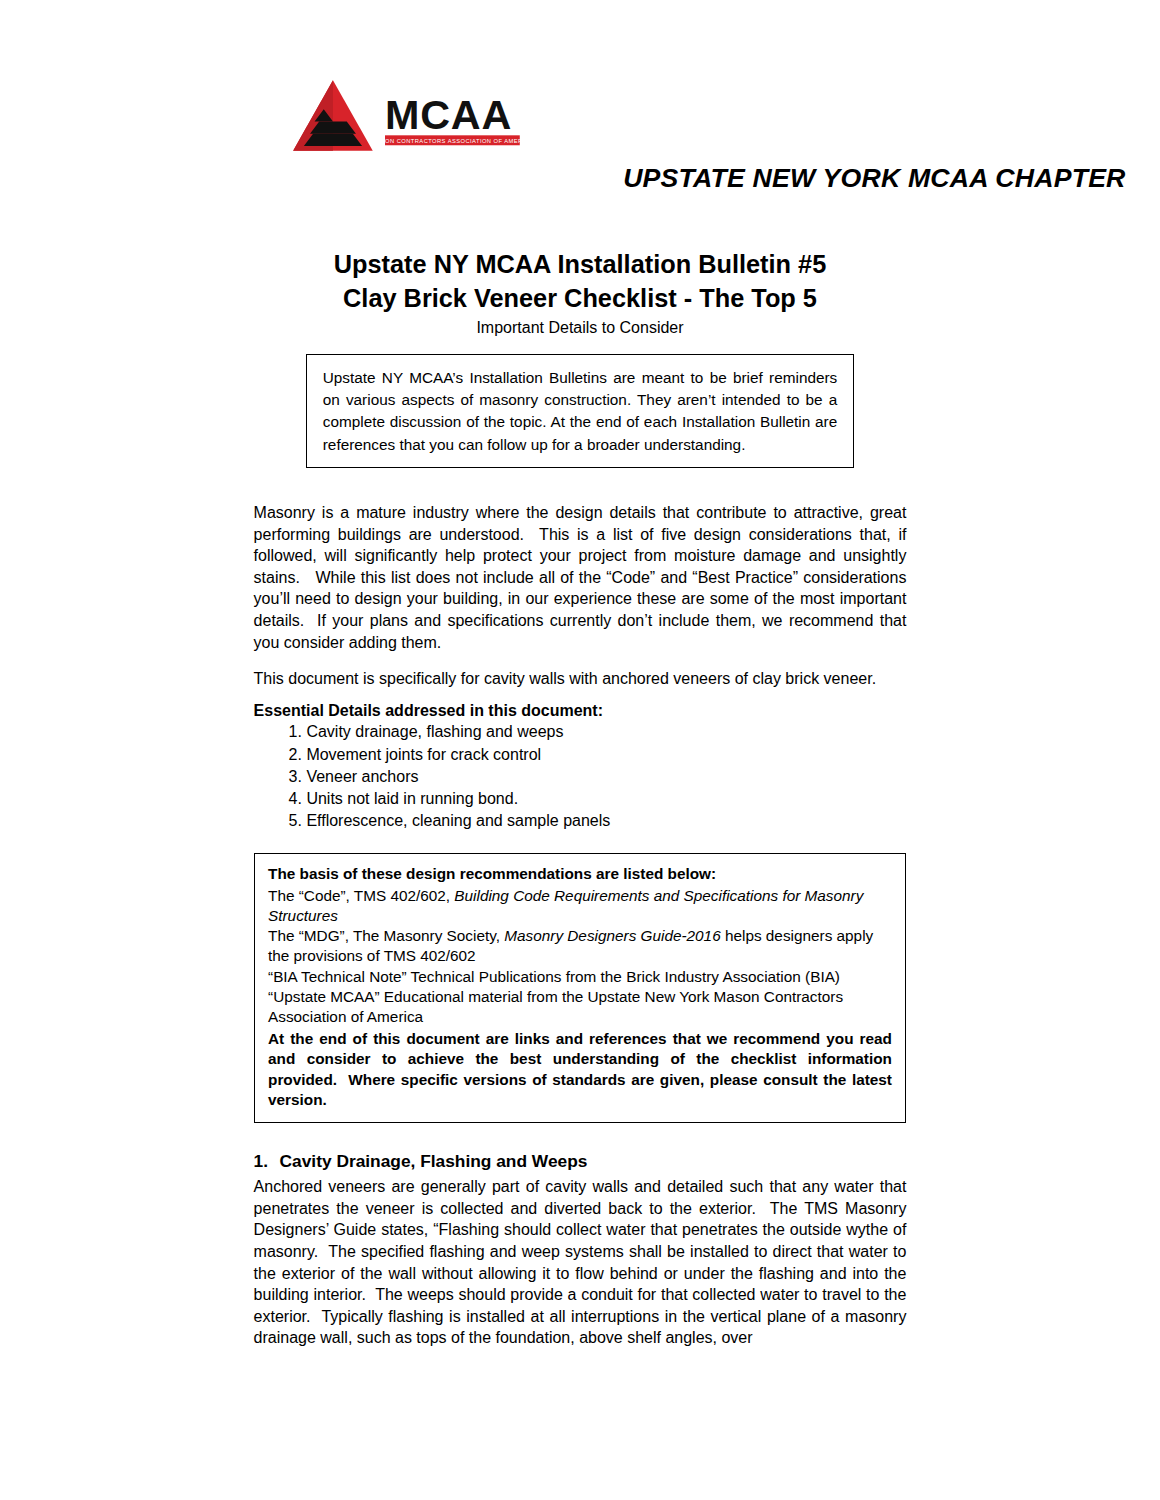MCAA MASON CONTRACTORS ASSOCIATION OF AMERICA
UPSTATE NEW YORK MCAA CHAPTER
Upstate NY MCAA Installation Bulletin #5 Clay Brick Veneer Checklist - The Top 5
Important Details to Consider
Upstate NY MCAA’s Installation Bulletins are meant to be brief reminders on various aspects of masonry construction. They aren’t intended to be a complete discussion of the topic. At the end of each Installation Bulletin are references that you can follow up for a broader understanding.
Masonry is a mature industry where the design details that contribute to attractive, great performing buildings are understood. This is a list of five design considerations that, if followed, will significantly help protect your project from moisture damage and unsightly stains. While this list does not include all of the “Code” and “Best Practice” considerations you’ll need to design your building, in our experience these are some of the most important details. If your plans and specifications currently don’t include them, we recommend that you consider adding them.
This document is specifically for cavity walls with anchored veneers of clay brick veneer.
Essential Details addressed in this document:
Cavity drainage, flashing and weeps
Movement joints for crack control
Veneer anchors
Units not laid in running bond.
Efflorescence, cleaning and sample panels
The basis of these design recommendations are listed below:
The “Code”, TMS 402/602, Building Code Requirements and Specifications for Masonry Structures
The “MDG”, The Masonry Society, Masonry Designers Guide-2016 helps designers apply the provisions of TMS 402/602
“BIA Technical Note” Technical Publications from the Brick Industry Association (BIA)
“Upstate MCAA” Educational material from the Upstate New York Mason Contractors Association of America
At the end of this document are links and references that we recommend you read and consider to achieve the best understanding of the checklist information provided. Where specific versions of standards are given, please consult the latest version.
1. Cavity Drainage, Flashing and Weeps
Anchored veneers are generally part of cavity walls and detailed such that any water that penetrates the veneer is collected and diverted back to the exterior. The TMS Masonry Designers’ Guide states, “Flashing should collect water that penetrates the outside wythe of masonry. The specified flashing and weep systems shall be installed to direct that water to the exterior of the wall without allowing it to flow behind or under the flashing and into the building interior. The weeps should provide a conduit for that collected water to travel to the exterior. Typically flashing is installed at all interruptions in the vertical plane of a masonry drainage wall, such as tops of the foundation, above shelf angles, over